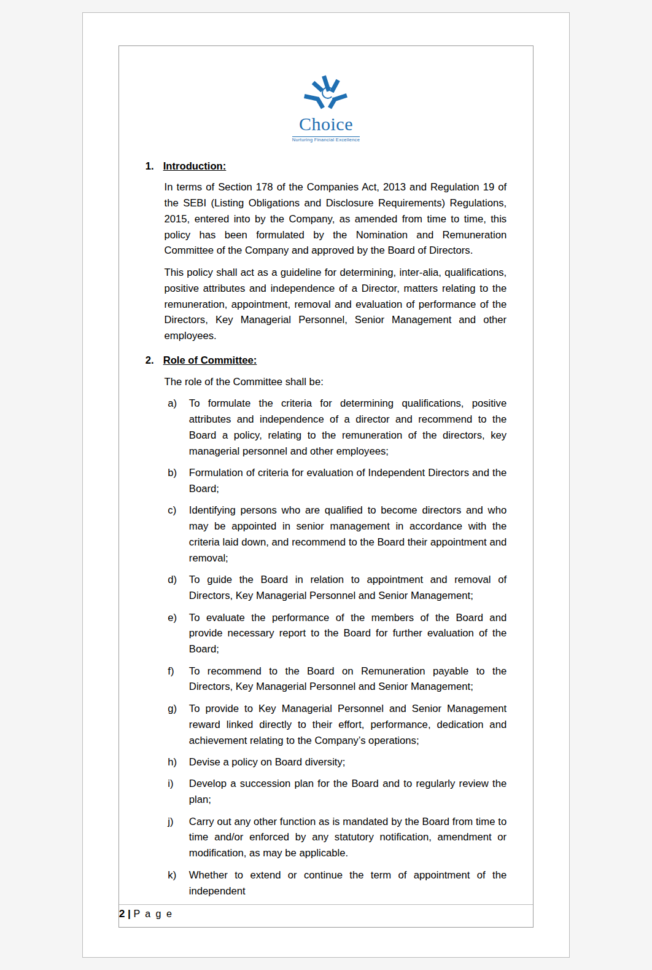Choice
Nurturing Financial Excellence
Introduction:
In terms of Section 178 of the Companies Act, 2013 and Regulation 19 of the SEBI (Listing Obligations and Disclosure Requirements) Regulations, 2015, entered into by the Company, as amended from time to time, this policy has been formulated by the Nomination and Remuneration Committee of the Company and approved by the Board of Directors.
This policy shall act as a guideline for determining, inter-alia, qualifications, positive attributes and independence of a Director, matters relating to the remuneration, appointment, removal and evaluation of performance of the Directors, Key Managerial Personnel, Senior Management and other employees.
Role of Committee:
The role of the Committee shall be:
To formulate the criteria for determining qualifications, positive attributes and independence of a director and recommend to the Board a policy, relating to the remuneration of the directors, key managerial personnel and other employees;
Formulation of criteria for evaluation of Independent Directors and the Board;
Identifying persons who are qualified to become directors and who may be appointed in senior management in accordance with the criteria laid down, and recommend to the Board their appointment and removal;
To guide the Board in relation to appointment and removal of Directors, Key Managerial Personnel and Senior Management;
To evaluate the performance of the members of the Board and provide necessary report to the Board for further evaluation of the Board;
To recommend to the Board on Remuneration payable to the Directors, Key Managerial Personnel and Senior Management;
To provide to Key Managerial Personnel and Senior Management reward linked directly to their effort, performance, dedication and achievement relating to the Company’s operations;
Devise a policy on Board diversity;
Develop a succession plan for the Board and to regularly review the plan;
Carry out any other function as is mandated by the Board from time to time and/or enforced by any statutory notification, amendment or modification, as may be applicable.
Whether to extend or continue the term of appointment of the independent
2 | P a g e